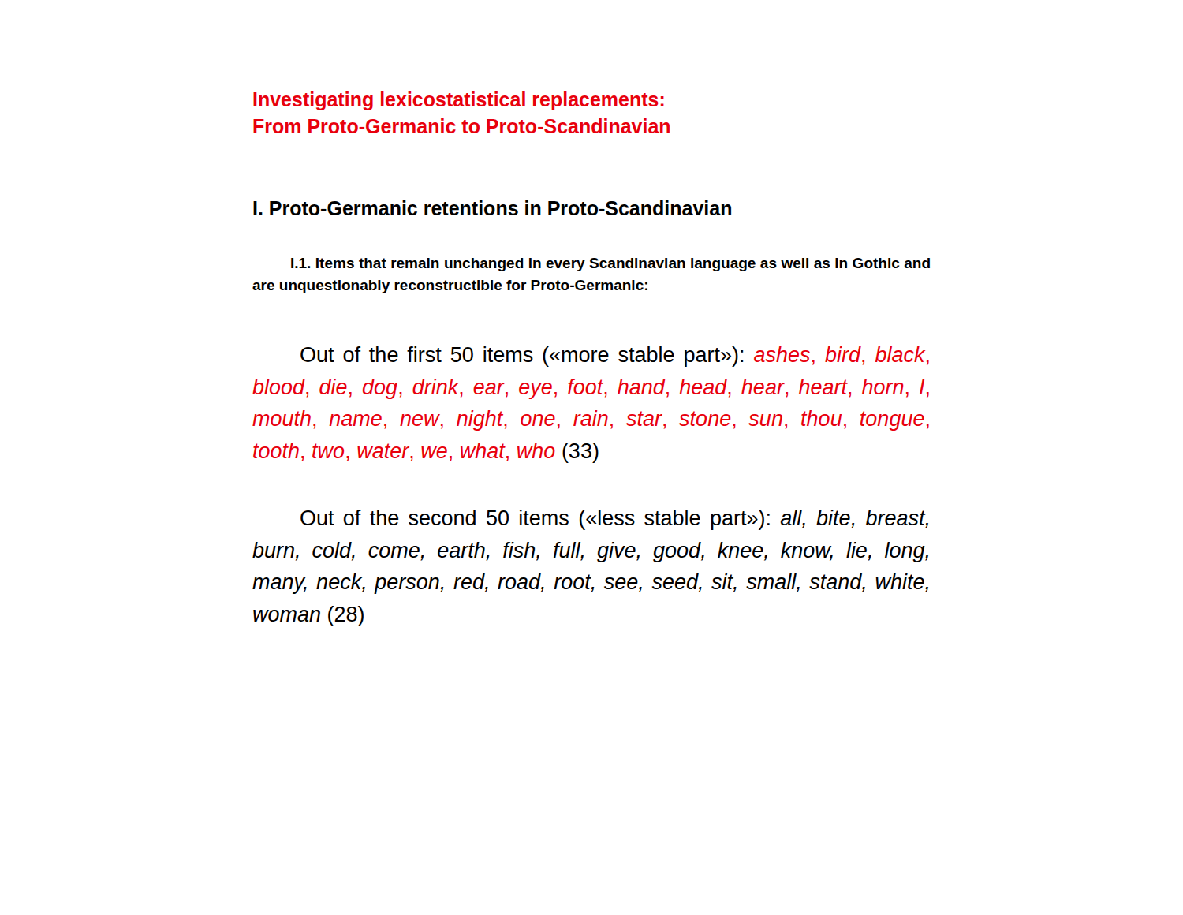Investigating lexicostatistical replacements:
From Proto-Germanic to Proto-Scandinavian
I. Proto-Germanic retentions in Proto-Scandinavian
I.1. Items that remain unchanged in every Scandinavian language as well as in Gothic and are unquestionably reconstructible for Proto-Germanic:
Out of the first 50 items («more stable part»): ashes, bird, black, blood, die, dog, drink, ear, eye, foot, hand, head, hear, heart, horn, I, mouth, name, new, night, one, rain, star, stone, sun, thou, tongue, tooth, two, water, we, what, who (33)
Out of the second 50 items («less stable part»): all, bite, breast, burn, cold, come, earth, fish, full, give, good, knee, know, lie, long, many, neck, person, red, road, root, see, seed, sit, small, stand, white, woman (28)